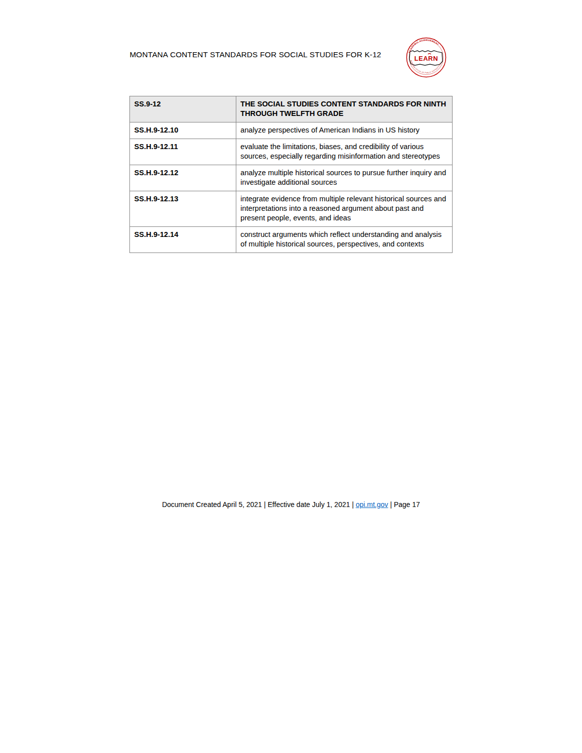MONTANA CONTENT STANDARDS FOR SOCIAL STUDIES FOR K-12
LEARN ACADEMIC ACHIEVEMENT MONTANA OFFICE OF PUBLIC INSTRUCTION
| SS.9-12 | THE SOCIAL STUDIES CONTENT STANDARDS FOR NINTH THROUGH TWELFTH GRADE |
| SS.H.9-12.10 | analyze perspectives of American Indians in US history |
| SS.H.9-12.11 | evaluate the limitations, biases, and credibility of various sources, especially regarding misinformation and stereotypes |
| SS.H.9-12.12 | analyze multiple historical sources to pursue further inquiry and investigate additional sources |
| SS.H.9-12.13 | integrate evidence from multiple relevant historical sources and interpretations into a reasoned argument about past and present people, events, and ideas |
| SS.H.9-12.14 | construct arguments which reflect understanding and analysis of multiple historical sources, perspectives, and contexts |
Document Created April 5, 2021 | Effective date July 1, 2021 | opi.mt.gov | Page 17